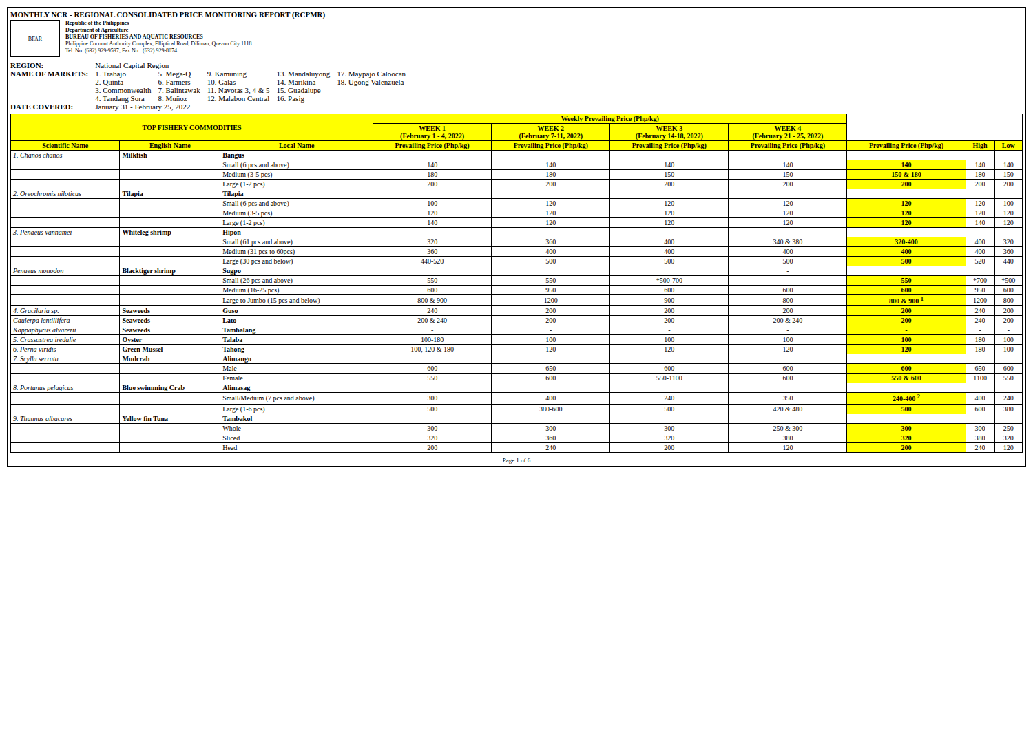MONTHLY NCR - REGIONAL CONSOLIDATED PRICE MONITORING REPORT (RCPMR)
BFAR
Republic of the Philippines
Department of Agriculture
BUREAU OF FISHERIES AND AQUATIC RESOURCES
Philippine Coconut Authority Complex, Elliptical Road, Diliman, Quezon City 1118
Tel. No. (632) 929-9597; Fax No.: (632) 929-8074
| REGION: | National Capital Region |
| NAME OF MARKETS: | 1. Trabajo | 5. Mega-Q | 9. Kamuning | 13. Mandaluyong | 17. Maypajo Caloocan |
| | 2. Quinta | 6. Farmers | 10. Galas | 14. Marikina | 18. Ugong Valenzuela |
| | 3. Commonwealth | 7. Balintawak | 11. Navotas 3, 4 & 5 | 15. Guadalupe | |
| | 4. Tandang Sora | 8. Muñoz | 12. Malabon Central | 16. Pasig | |
| DATE COVERED: | January 31 - February 25, 2022 |
| TOP FISHERY COMMODITIES | Weekly Prevailing Price (Php/kg) | |
| --- | --- | --- |
| WEEK 1 (February 1 - 4, 2022) | WEEK 2 (February 7-11, 2022) | WEEK 3 (February 14-18, 2022) | WEEK 4 (February 21 - 25, 2022) |
| Scientific Name | English Name | Local Name | Prevailing Price (Php/kg) | Prevailing Price (Php/kg) | Prevailing Price (Php/kg) | Prevailing Price (Php/kg) | Prevailing Price (Php/kg) | High | Low |
| 1. Chanos chanos | Milkfish | Bangus | | | | | | | |
| | | Small (6 pcs and above) | 140 | 140 | 140 | 140 | 140 | 140 | 140 |
| | | Medium (3-5 pcs) | 180 | 180 | 150 | 150 | 150 & 180 | 180 | 150 |
| | | Large (1-2 pcs) | 200 | 200 | 200 | 200 | 200 | 200 | 200 |
| 2. Oreochromis niloticus | Tilapia | Tilapia | | | | | | | |
| | | Small (6 pcs and above) | 100 | 120 | 120 | 120 | 120 | 120 | 100 |
| | | Medium (3-5 pcs) | 120 | 120 | 120 | 120 | 120 | 120 | 120 |
| | | Large (1-2 pcs) | 140 | 120 | 120 | 120 | 120 | 140 | 120 |
| 3. Penaeus vannamei | Whiteleg shrimp | Hipon | | | | | | | |
| | | Small (61 pcs and above) | 320 | 360 | 400 | 340 & 380 | 320-400 | 400 | 320 |
| | | Medium (31 pcs to 60pcs) | 360 | 400 | 400 | 400 | 400 | 400 | 360 |
| | | Large (30 pcs and below) | 440-520 | 500 | 500 | 500 | 500 | 520 | 440 |
| Penaeus monodon | Blacktiger shrimp | Sugpo | | | | - | | | |
| | | Small (26 pcs and above) | 550 | 550 | *500-700 | - | 550 | *700 | *500 |
| | | Medium (16-25 pcs) | 600 | 950 | 600 | 600 | 600 | 950 | 600 |
| | | Large to Jumbo (15 pcs and below) | 800 & 900 | 1200 | 900 | 800 | 800 & 900 1 | 1200 | 800 |
| 4. Gracilaria sp. | Seaweeds | Guso | 240 | 200 | 200 | 200 | 200 | 240 | 200 |
| Caulerpa lentillifera | Seaweeds | Lato | 200 & 240 | 200 | 200 | 200 & 240 | 200 | 240 | 200 |
| Kappaphycus alvarezii | Seaweeds | Tambalang | - | - | - | - | - | - | - |
| 5. Crassostrea iredalie | Oyster | Talaba | 100-180 | 100 | 100 | 100 | 100 | 180 | 100 |
| 6. Perna viridis | Green Mussel | Tahong | 100, 120 & 180 | 120 | 120 | 120 | 120 | 180 | 100 |
| 7. Scylla serrata | Mudcrab | Alimango | | | | | | | |
| | | Male | 600 | 650 | 600 | 600 | 600 | 650 | 600 |
| | | Female | 550 | 600 | 550-1100 | 600 | 550 & 600 | 1100 | 550 |
| 8. Portunus pelagicus | Blue swimming Crab | Alimasag | | | | | | | |
| | | Small/Medium (7 pcs and above) | 300 | 400 | 240 | 350 | 240-400 2 | 400 | 240 |
| | | Large (1-6 pcs) | 500 | 380-600 | 500 | 420 & 480 | 500 | 600 | 380 |
| 9. Thunnus albacares | Yellow fin Tuna | Tambakol | | | | | | | |
| | | Whole | 300 | 300 | 300 | 250 & 300 | 300 | 300 | 250 |
| | | Sliced | 320 | 360 | 320 | 380 | 320 | 380 | 320 |
| | | Head | 200 | 240 | 200 | 120 | 200 | 240 | 120 |
Page 1 of 6